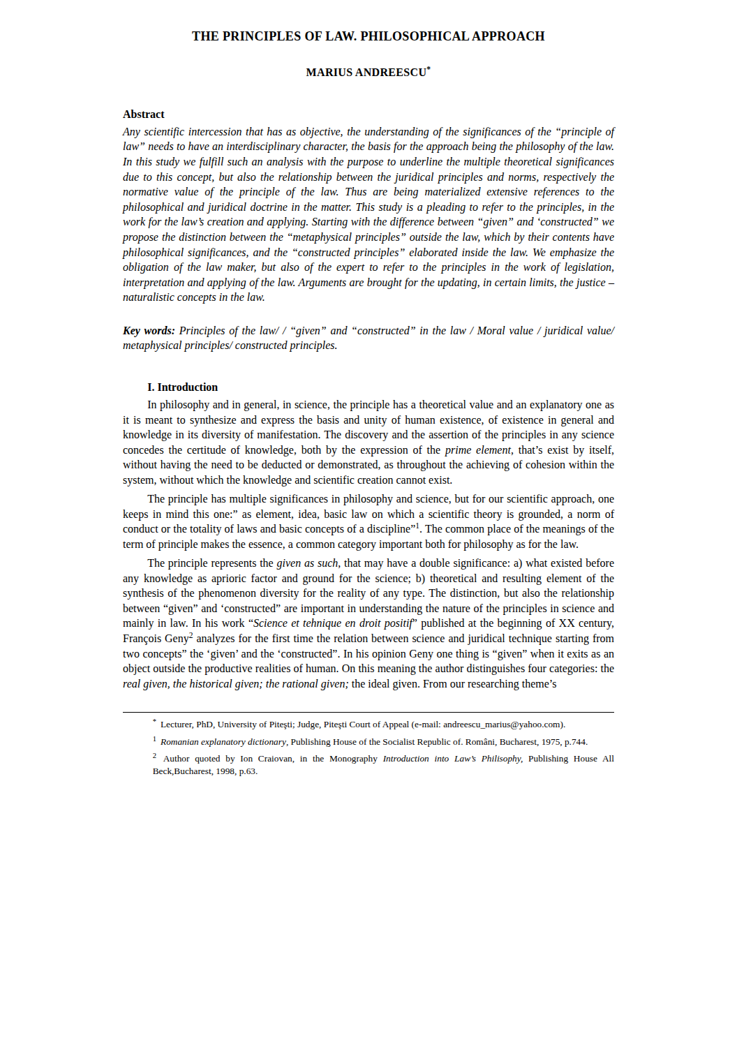The Principles of Law. Philosophical Approach
Marius Andreescu*
Abstract Any scientific intercession that has as objective, the understanding of the significances of the “principle of law” needs to have an interdisciplinary character, the basis for the approach being the philosophy of the law. In this study we fulfill such an analysis with the purpose to underline the multiple theoretical significances due to this concept, but also the relationship between the juridical principles and norms, respectively the normative value of the principle of the law. Thus are being materialized extensive references to the philosophical and juridical doctrine in the matter. This study is a pleading to refer to the principles, in the work for the law’s creation and applying. Starting with the difference between “given” and ‘constructed” we propose the distinction between the “metaphysical principles” outside the law, which by their contents have philosophical significances, and the “constructed principles” elaborated inside the law. We emphasize the obligation of the law maker, but also of the expert to refer to the principles in the work of legislation, interpretation and applying of the law. Arguments are brought for the updating, in certain limits, the justice – naturalistic concepts in the law.
Key words: Principles of the law/ / “given” and “constructed” in the law / Moral value / juridical value/ metaphysical principles/ constructed principles.
I. Introduction
In philosophy and in general, in science, the principle has a theoretical value and an explanatory one as it is meant to synthesize and express the basis and unity of human existence, of existence in general and knowledge in its diversity of manifestation. The discovery and the assertion of the principles in any science concedes the certitude of knowledge, both by the expression of the prime element, that’s exist by itself, without having the need to be deducted or demonstrated, as throughout the achieving of cohesion within the system, without which the knowledge and scientific creation cannot exist.
The principle has multiple significances in philosophy and science, but for our scientific approach, one keeps in mind this one:” as element, idea, basic law on which a scientific theory is grounded, a norm of conduct or the totality of laws and basic concepts of a discipline”1. The common place of the meanings of the term of principle makes the essence, a common category important both for philosophy as for the law.
The principle represents the given as such, that may have a double significance: a) what existed before any knowledge as aprioric factor and ground for the science; b) theoretical and resulting element of the synthesis of the phenomenon diversity for the reality of any type. The distinction, but also the relationship between “given” and ‘constructed” are important in understanding the nature of the principles in science and mainly in law. In his work “Science et tehnique en droit positif” published at the beginning of XX century, François Geny2 analyzes for the first time the relation between science and juridical technique starting from two concepts” the ‘given’ and the ‘constructed”. In his opinion Geny one thing is “given” when it exits as an object outside the productive realities of human. On this meaning the author distinguishes four categories: the real given, the historical given; the rational given; the ideal given. From our researching theme’s
* Lecturer, PhD, University of Piteşti; Judge, Piteşti Court of Appeal (e-mail: andreescu_marius@yahoo.com).
1 Romanian explanatory dictionary, Publishing House of the Socialist Republic of. Români, Bucharest, 1975, p.744.
2 Author quoted by Ion Craiovan, in the Monography Introduction into Law’s Philisophy, Publishing House All Beck,Bucharest, 1998, p.63.